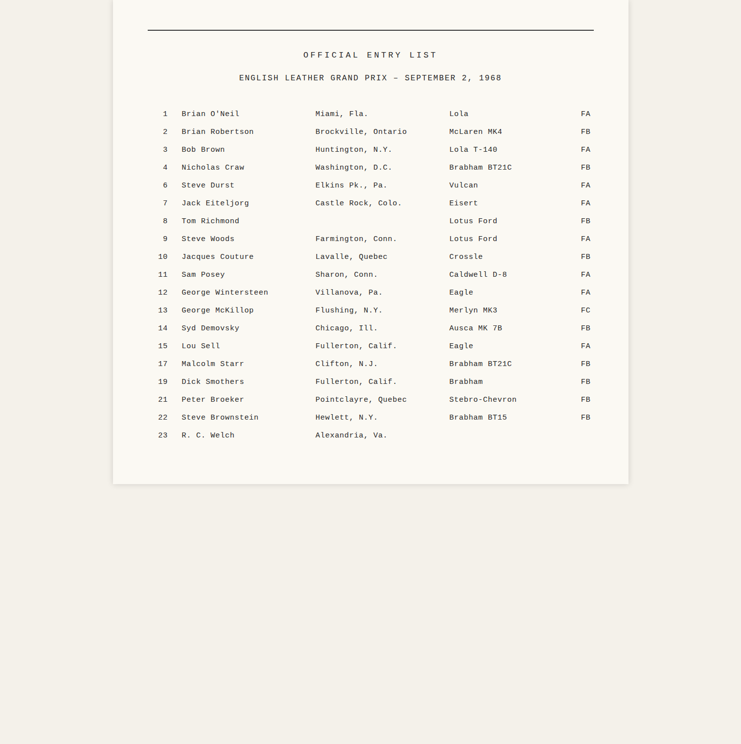Official Entry List
English Leather Grand Prix – September 2, 1968
| 1 | Brian O'Neil | Miami, Fla. | Lola | FA |
| 2 | Brian Robertson | Brockville, Ontario | McLaren MK4 | FB |
| 3 | Bob Brown | Huntington, N.Y. | Lola T-140 | FA |
| 4 | Nicholas Craw | Washington, D.C. | Brabham BT21C | FB |
| 6 | Steve Durst | Elkins Pk., Pa. | Vulcan | FA |
| 7 | Jack Eiteljorg | Castle Rock, Colo. | Eisert | FA |
| 8 | Tom Richmond | | Lotus Ford | FB |
| 9 | Steve Woods | Farmington, Conn. | Lotus Ford | FA |
| 10 | Jacques Couture | Lavalle, Quebec | Crossle | FB |
| 11 | Sam Posey | Sharon, Conn. | Caldwell D-8 | FA |
| 12 | George Wintersteen | Villanova, Pa. | Eagle | FA |
| 13 | George McKillop | Flushing, N.Y. | Merlyn MK3 | FC |
| 14 | Syd Demovsky | Chicago, Ill. | Ausca MK 7B | FB |
| 15 | Lou Sell | Fullerton, Calif. | Eagle | FA |
| 17 | Malcolm Starr | Clifton, N.J. | Brabham BT21C | FB |
| 19 | Dick Smothers | Fullerton, Calif. | Brabham | FB |
| 21 | Peter Broeker | Pointclayre, Quebec | Stebro-Chevron | FB |
| 22 | Steve Brownstein | Hewlett, N.Y. | Brabham BT15 | FB |
| 23 | R. C. Welch | Alexandria, Va. | | |